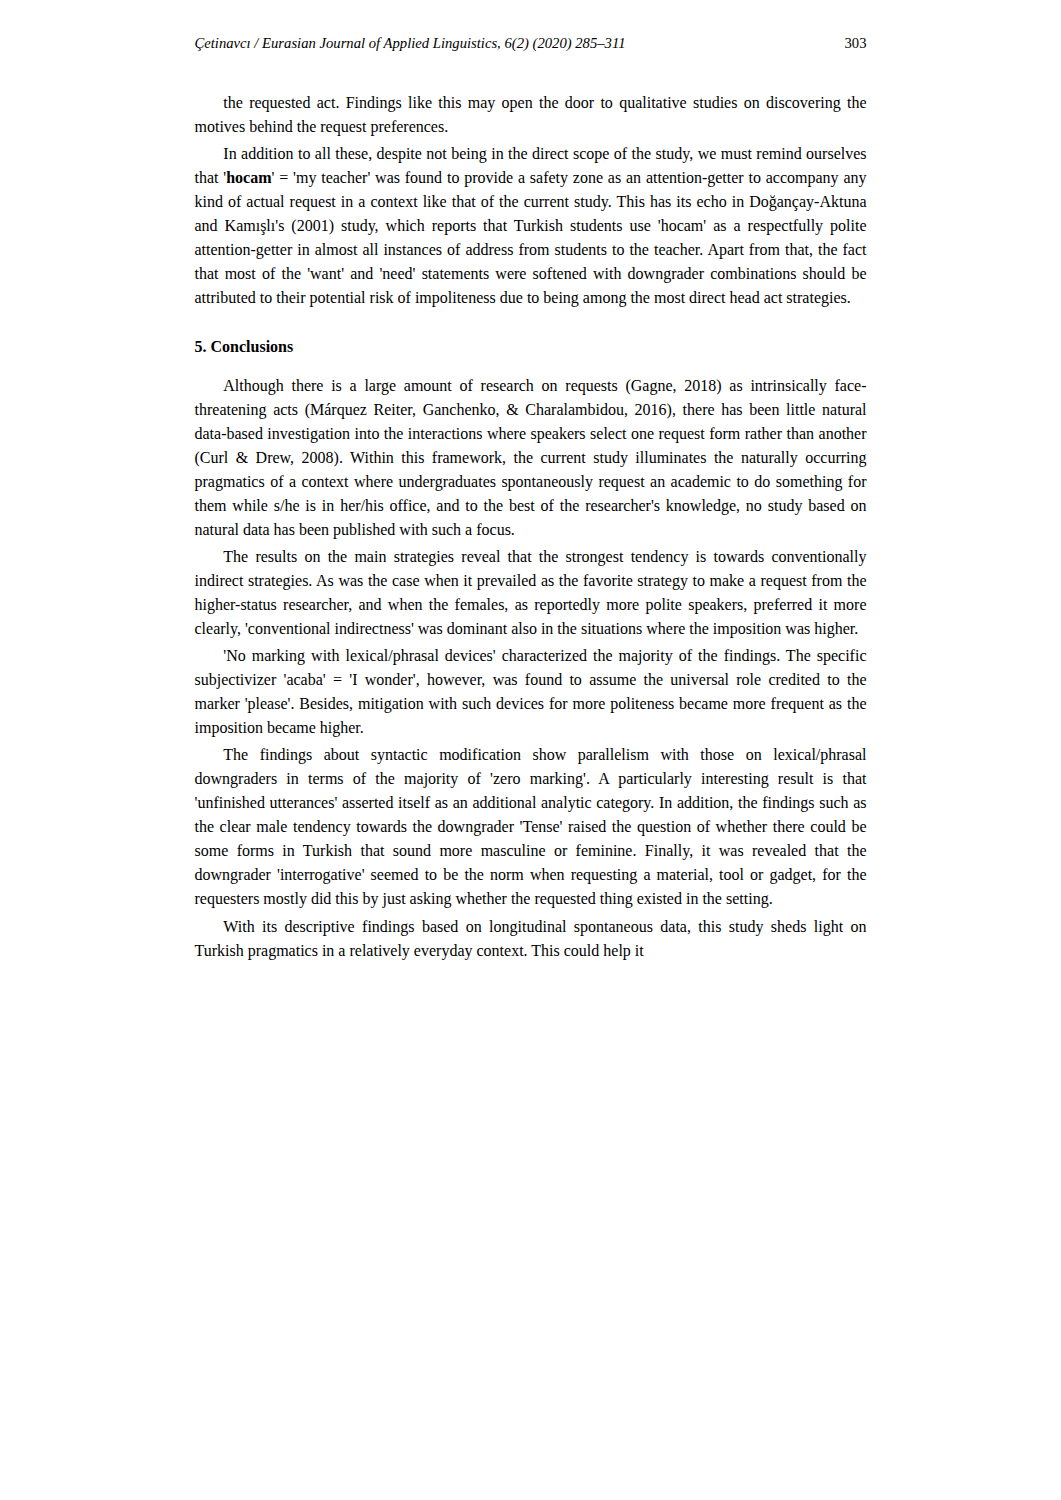Çetinavcı / Eurasian Journal of Applied Linguistics, 6(2) (2020) 285–311 303
the requested act. Findings like this may open the door to qualitative studies on discovering the motives behind the request preferences.
In addition to all these, despite not being in the direct scope of the study, we must remind ourselves that 'hocam' = 'my teacher' was found to provide a safety zone as an attention-getter to accompany any kind of actual request in a context like that of the current study. This has its echo in Doğançay-Aktuna and Kamışlı's (2001) study, which reports that Turkish students use 'hocam' as a respectfully polite attention-getter in almost all instances of address from students to the teacher. Apart from that, the fact that most of the 'want' and 'need' statements were softened with downgrader combinations should be attributed to their potential risk of impoliteness due to being among the most direct head act strategies.
5. Conclusions
Although there is a large amount of research on requests (Gagne, 2018) as intrinsically face-threatening acts (Márquez Reiter, Ganchenko, & Charalambidou, 2016), there has been little natural data-based investigation into the interactions where speakers select one request form rather than another (Curl & Drew, 2008). Within this framework, the current study illuminates the naturally occurring pragmatics of a context where undergraduates spontaneously request an academic to do something for them while s/he is in her/his office, and to the best of the researcher's knowledge, no study based on natural data has been published with such a focus.
The results on the main strategies reveal that the strongest tendency is towards conventionally indirect strategies. As was the case when it prevailed as the favorite strategy to make a request from the higher-status researcher, and when the females, as reportedly more polite speakers, preferred it more clearly, 'conventional indirectness' was dominant also in the situations where the imposition was higher.
'No marking with lexical/phrasal devices' characterized the majority of the findings. The specific subjectivizer 'acaba' = 'I wonder', however, was found to assume the universal role credited to the marker 'please'. Besides, mitigation with such devices for more politeness became more frequent as the imposition became higher.
The findings about syntactic modification show parallelism with those on lexical/phrasal downgraders in terms of the majority of 'zero marking'. A particularly interesting result is that 'unfinished utterances' asserted itself as an additional analytic category. In addition, the findings such as the clear male tendency towards the downgrader 'Tense' raised the question of whether there could be some forms in Turkish that sound more masculine or feminine. Finally, it was revealed that the downgrader 'interrogative' seemed to be the norm when requesting a material, tool or gadget, for the requesters mostly did this by just asking whether the requested thing existed in the setting.
With its descriptive findings based on longitudinal spontaneous data, this study sheds light on Turkish pragmatics in a relatively everyday context. This could help it